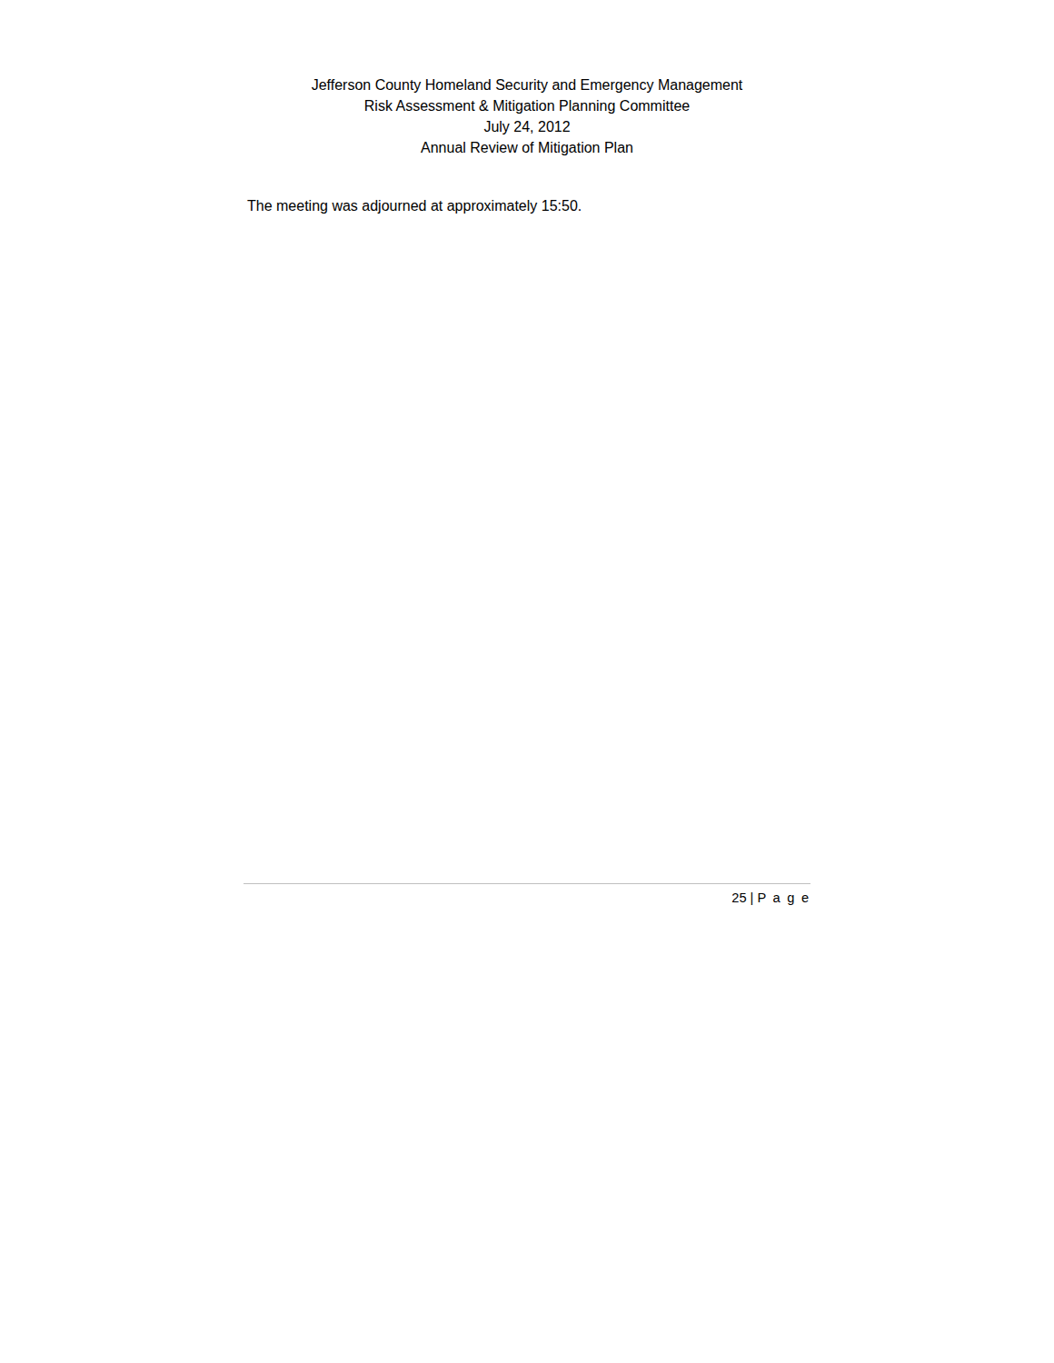Jefferson County Homeland Security and Emergency Management
Risk Assessment & Mitigation Planning Committee
July 24, 2012
Annual Review of Mitigation Plan
The meeting was adjourned at approximately 15:50.
25 | P a g e